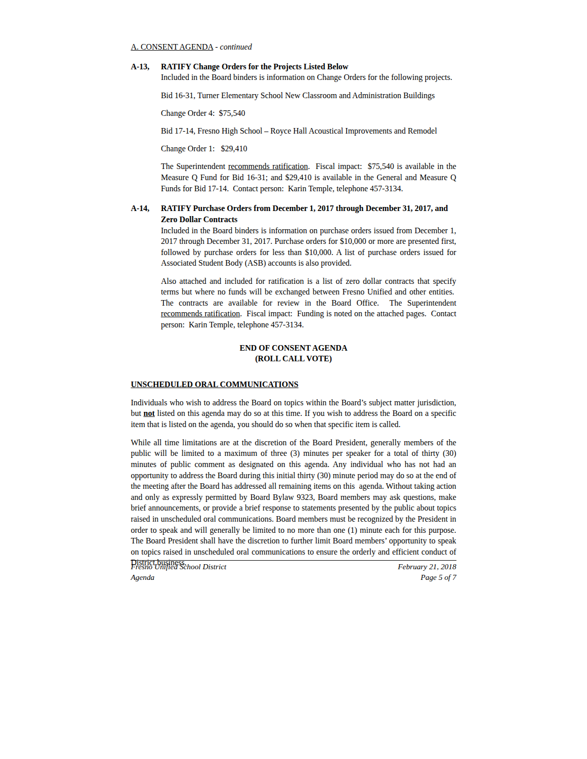A. CONSENT AGENDA - continued
A-13,
RATIFY Change Orders for the Projects Listed Below
Included in the Board binders is information on Change Orders for the following projects.
Bid 16-31, Turner Elementary School New Classroom and Administration Buildings
Change Order 4: $75,540
Bid 17-14, Fresno High School – Royce Hall Acoustical Improvements and Remodel
Change Order 1: $29,410
The Superintendent recommends ratification. Fiscal impact: $75,540 is available in the Measure Q Fund for Bid 16-31; and $29,410 is available in the General and Measure Q Funds for Bid 17-14. Contact person: Karin Temple, telephone 457-3134.
A-14,
RATIFY Purchase Orders from December 1, 2017 through December 31, 2017, and Zero Dollar Contracts
Included in the Board binders is information on purchase orders issued from December 1, 2017 through December 31, 2017. Purchase orders for $10,000 or more are presented first, followed by purchase orders for less than $10,000. A list of purchase orders issued for Associated Student Body (ASB) accounts is also provided.
Also attached and included for ratification is a list of zero dollar contracts that specify terms but where no funds will be exchanged between Fresno Unified and other entities. The contracts are available for review in the Board Office. The Superintendent recommends ratification. Fiscal impact: Funding is noted on the attached pages. Contact person: Karin Temple, telephone 457-3134.
END OF CONSENT AGENDA
(ROLL CALL VOTE)
UNSCHEDULED ORAL COMMUNICATIONS
Individuals who wish to address the Board on topics within the Board’s subject matter jurisdiction, but not listed on this agenda may do so at this time. If you wish to address the Board on a specific item that is listed on the agenda, you should do so when that specific item is called.
While all time limitations are at the discretion of the Board President, generally members of the public will be limited to a maximum of three (3) minutes per speaker for a total of thirty (30) minutes of public comment as designated on this agenda. Any individual who has not had an opportunity to address the Board during this initial thirty (30) minute period may do so at the end of the meeting after the Board has addressed all remaining items on this agenda. Without taking action and only as expressly permitted by Board Bylaw 9323, Board members may ask questions, make brief announcements, or provide a brief response to statements presented by the public about topics raised in unscheduled oral communications. Board members must be recognized by the President in order to speak and will generally be limited to no more than one (1) minute each for this purpose. The Board President shall have the discretion to further limit Board members’ opportunity to speak on topics raised in unscheduled oral communications to ensure the orderly and efficient conduct of District business.
Fresno Unified School District February 21, 2018
Agenda Page 5 of 7